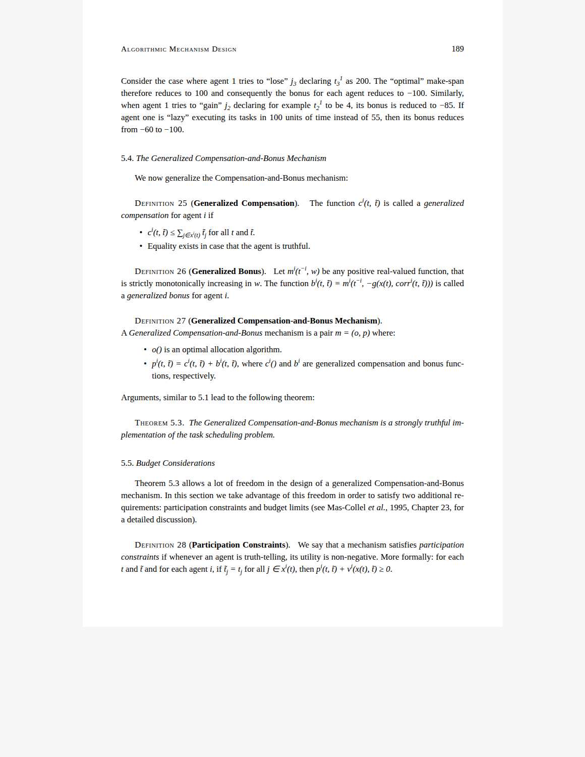Algorithmic Mechanism Design 189
Consider the case where agent 1 tries to “lose” j3 declaring t31 as 200. The “optimal” make-span therefore reduces to 100 and consequently the bonus for each agent reduces to −100. Similarly, when agent 1 tries to “gain” j2 declaring for example t21 to be 4, its bonus is reduced to −85. If agent one is “lazy” executing its tasks in 100 units of time instead of 55, then its bonus reduces from −60 to −100.
5.4. The Generalized Compensation-and-Bonus Mechanism
We now generalize the Compensation-and-Bonus mechanism:
Definition 25 (Generalized Compensation). The function ci(t, t̃) is called a generalized compensation for agent i if
ci(t, t̃) ≤ ∑j∈xi(t) t̃j for all t and t̃.
Equality exists in case that the agent is truthful.
Definition 26 (Generalized Bonus). Let mi(t−i, w) be any positive real-valued function, that is strictly monotonically increasing in w. The function bi(t, t̃) = mi(t−i, −g(x(t), corri(t, t̃))) is called a generalized bonus for agent i.
Definition 27 (Generalized Compensation-and-Bonus Mechanism).
A Generalized Compensation-and-Bonus mechanism is a pair m = (o, p) where:
o() is an optimal allocation algorithm.
pi(t, t̃) = ci(t, t̃) + bi(t, t̃), where ci() and bi are generalized compensation and bonus functions, respectively.
Arguments, similar to 5.1 lead to the following theorem:
Theorem 5.3. The Generalized Compensation-and-Bonus mechanism is a strongly truthful implementation of the task scheduling problem.
5.5. Budget Considerations
Theorem 5.3 allows a lot of freedom in the design of a generalized Compensation-and-Bonus mechanism. In this section we take advantage of this freedom in order to satisfy two additional requirements: participation constraints and budget limits (see Mas-Collel et al., 1995, Chapter 23, for a detailed discussion).
Definition 28 (Participation Constraints). We say that a mechanism satisfies participation constraints if whenever an agent is truth-telling, its utility is non-negative. More formally: for each t and t̃ and for each agent i, if t̃j = tj for all j ∈ xi(t), then pi(t, t̃) + vi(x(t), t̃) ≥ 0.